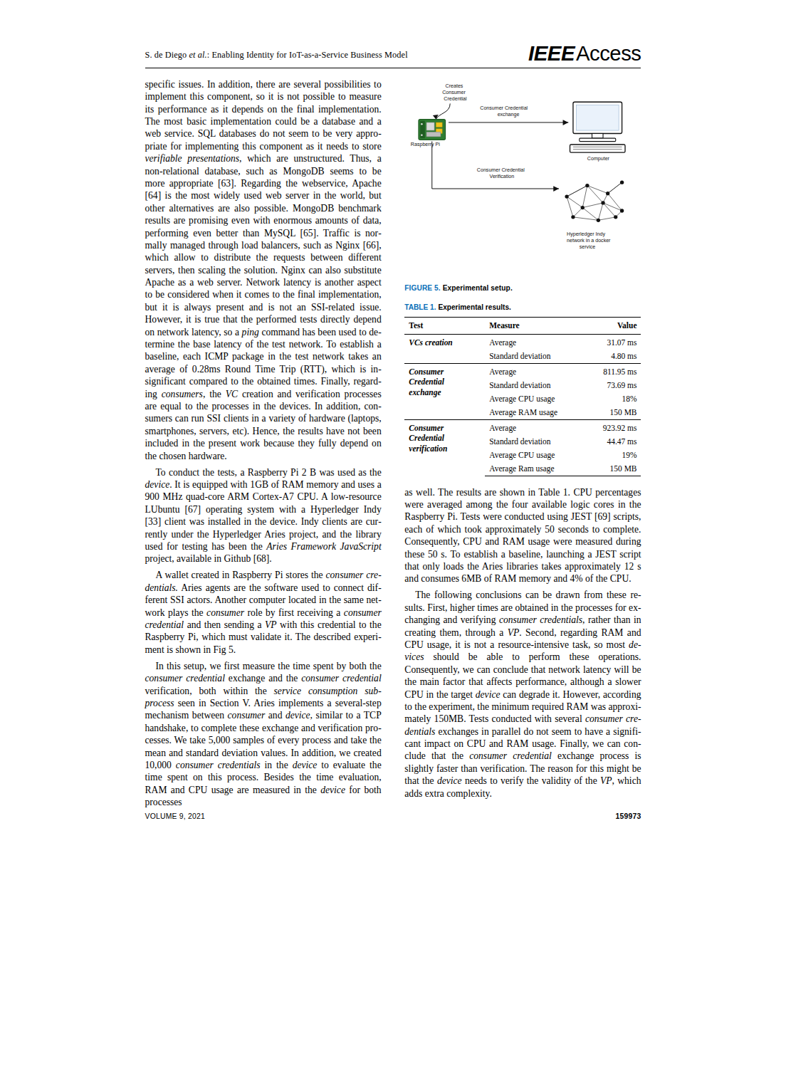S. de Diego et al.: Enabling Identity for IoT-as-a-Service Business Model
IEEE Access
specific issues. In addition, there are several possibilities to implement this component, so it is not possible to measure its performance as it depends on the final implementation. The most basic implementation could be a database and a web service. SQL databases do not seem to be very appropriate for implementing this component as it needs to store verifiable presentations, which are unstructured. Thus, a non-relational database, such as MongoDB seems to be more appropriate [63]. Regarding the webservice, Apache [64] is the most widely used web server in the world, but other alternatives are also possible. MongoDB benchmark results are promising even with enormous amounts of data, performing even better than MySQL [65]. Traffic is normally managed through load balancers, such as Nginx [66], which allow to distribute the requests between different servers, then scaling the solution. Nginx can also substitute Apache as a web server. Network latency is another aspect to be considered when it comes to the final implementation, but it is always present and is not an SSI-related issue. However, it is true that the performed tests directly depend on network latency, so a ping command has been used to determine the base latency of the test network. To establish a baseline, each ICMP package in the test network takes an average of 0.28ms Round Time Trip (RTT), which is insignificant compared to the obtained times. Finally, regarding consumers, the VC creation and verification processes are equal to the processes in the devices. In addition, consumers can run SSI clients in a variety of hardware (laptops, smartphones, servers, etc). Hence, the results have not been included in the present work because they fully depend on the chosen hardware.
To conduct the tests, a Raspberry Pi 2 B was used as the device. It is equipped with 1GB of RAM memory and uses a 900 MHz quad-core ARM Cortex-A7 CPU. A low-resource LUbuntu [67] operating system with a Hyperledger Indy [33] client was installed in the device. Indy clients are currently under the Hyperledger Aries project, and the library used for testing has been the Aries Framework JavaScript project, available in Github [68].
A wallet created in Raspberry Pi stores the consumer credentials. Aries agents are the software used to connect different SSI actors. Another computer located in the same network plays the consumer role by first receiving a consumer credential and then sending a VP with this credential to the Raspberry Pi, which must validate it. The described experiment is shown in Fig 5.
In this setup, we first measure the time spent by both the consumer credential exchange and the consumer credential verification, both within the service consumption sub-process seen in Section V. Aries implements a several-step mechanism between consumer and device, similar to a TCP handshake, to complete these exchange and verification processes. We take 5,000 samples of every process and take the mean and standard deviation values. In addition, we created 10,000 consumer credentials in the device to evaluate the time spent on this process. Besides the time evaluation, RAM and CPU usage are measured in the device for both processes
Creates Consumer Credential Raspberry Pi Computer Consumer Credential exchange Consumer Credential Verification Hyperledger Indy network in a docker service
FIGURE 5. Experimental setup.
TABLE 1. Experimental results.
| Test | Measure | Value |
| --- | --- | --- |
| VCs creation | Average | 31.07 ms |
| Standard deviation | 4.80 ms |
| Consumer Credential exchange | Average | 811.95 ms |
| Standard deviation | 73.69 ms |
| Average CPU usage | 18% |
| Average RAM usage | 150 MB |
| Consumer Credential verification | Average | 923.92 ms |
| Standard deviation | 44.47 ms |
| Average CPU usage | 19% |
| Average Ram usage | 150 MB |
as well. The results are shown in Table 1. CPU percentages were averaged among the four available logic cores in the Raspberry Pi. Tests were conducted using JEST [69] scripts, each of which took approximately 50 seconds to complete. Consequently, CPU and RAM usage were measured during these 50 s. To establish a baseline, launching a JEST script that only loads the Aries libraries takes approximately 12 s and consumes 6MB of RAM memory and 4% of the CPU.
The following conclusions can be drawn from these results. First, higher times are obtained in the processes for exchanging and verifying consumer credentials, rather than in creating them, through a VP. Second, regarding RAM and CPU usage, it is not a resource-intensive task, so most devices should be able to perform these operations. Consequently, we can conclude that network latency will be the main factor that affects performance, although a slower CPU in the target device can degrade it. However, according to the experiment, the minimum required RAM was approximately 150MB. Tests conducted with several consumer credentials exchanges in parallel do not seem to have a significant impact on CPU and RAM usage. Finally, we can conclude that the consumer credential exchange process is slightly faster than verification. The reason for this might be that the device needs to verify the validity of the VP, which adds extra complexity.
VOLUME 9, 2021
159973